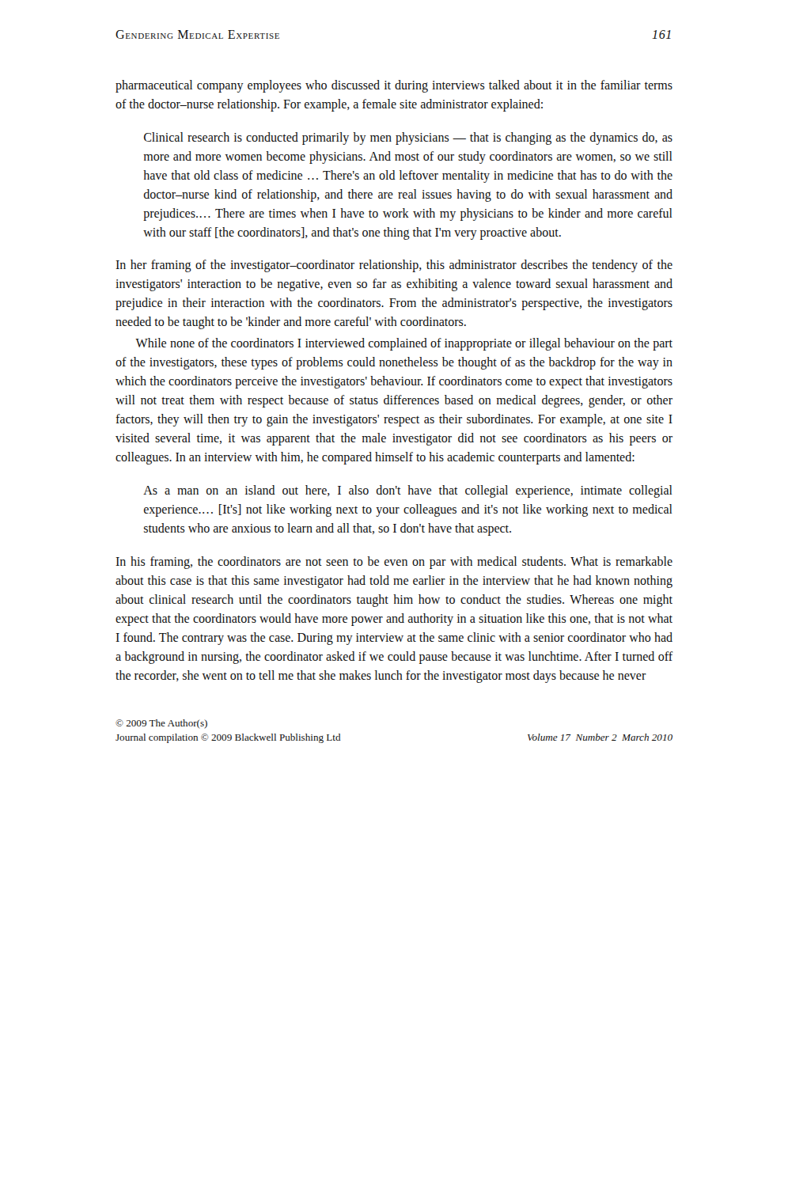Gendering Medical Expertise 161
pharmaceutical company employees who discussed it during interviews talked about it in the familiar terms of the doctor–nurse relationship. For example, a female site administrator explained:
Clinical research is conducted primarily by men physicians — that is changing as the dynamics do, as more and more women become physicians. And most of our study coordinators are women, so we still have that old class of medicine … There's an old leftover mentality in medicine that has to do with the doctor–nurse kind of relationship, and there are real issues having to do with sexual harassment and prejudices.… There are times when I have to work with my physicians to be kinder and more careful with our staff [the coordinators], and that's one thing that I'm very proactive about.
In her framing of the investigator–coordinator relationship, this administrator describes the tendency of the investigators' interaction to be negative, even so far as exhibiting a valence toward sexual harassment and prejudice in their interaction with the coordinators. From the administrator's perspective, the investigators needed to be taught to be 'kinder and more careful' with coordinators.
While none of the coordinators I interviewed complained of inappropriate or illegal behaviour on the part of the investigators, these types of problems could nonetheless be thought of as the backdrop for the way in which the coordinators perceive the investigators' behaviour. If coordinators come to expect that investigators will not treat them with respect because of status differences based on medical degrees, gender, or other factors, they will then try to gain the investigators' respect as their subordinates. For example, at one site I visited several time, it was apparent that the male investigator did not see coordinators as his peers or colleagues. In an interview with him, he compared himself to his academic counterparts and lamented:
As a man on an island out here, I also don't have that collegial experience, intimate collegial experience.… [It's] not like working next to your colleagues and it's not like working next to medical students who are anxious to learn and all that, so I don't have that aspect.
In his framing, the coordinators are not seen to be even on par with medical students. What is remarkable about this case is that this same investigator had told me earlier in the interview that he had known nothing about clinical research until the coordinators taught him how to conduct the studies. Whereas one might expect that the coordinators would have more power and authority in a situation like this one, that is not what I found. The contrary was the case. During my interview at the same clinic with a senior coordinator who had a background in nursing, the coordinator asked if we could pause because it was lunchtime. After I turned off the recorder, she went on to tell me that she makes lunch for the investigator most days because he never
© 2009 The Author(s)
Journal compilation © 2009 Blackwell Publishing Ltd
Volume 17 Number 2 March 2010